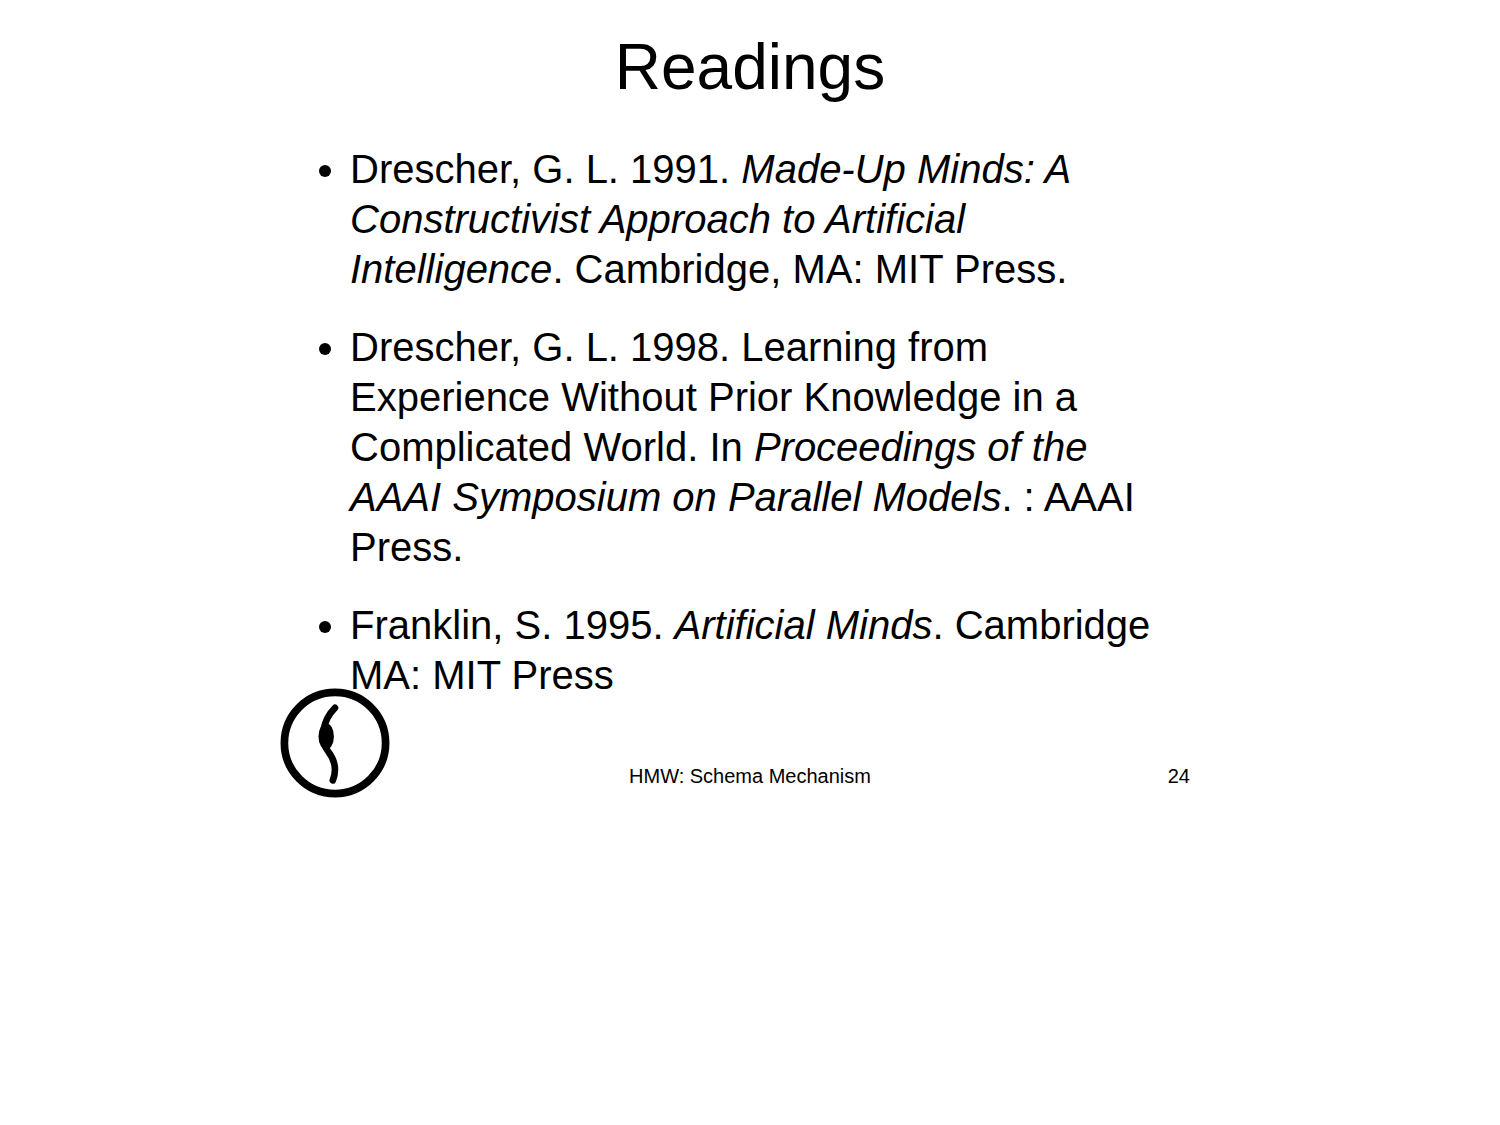Readings
Drescher, G. L. 1991. Made-Up Minds: A Constructivist Approach to Artificial Intelligence. Cambridge, MA: MIT Press.
Drescher, G. L. 1998. Learning from Experience Without Prior Knowledge in a Complicated World. In Proceedings of the AAAI Symposium on Parallel Models. : AAAI Press.
Franklin, S. 1995. Artificial Minds. Cambridge MA: MIT Press
HMW: Schema Mechanism
24